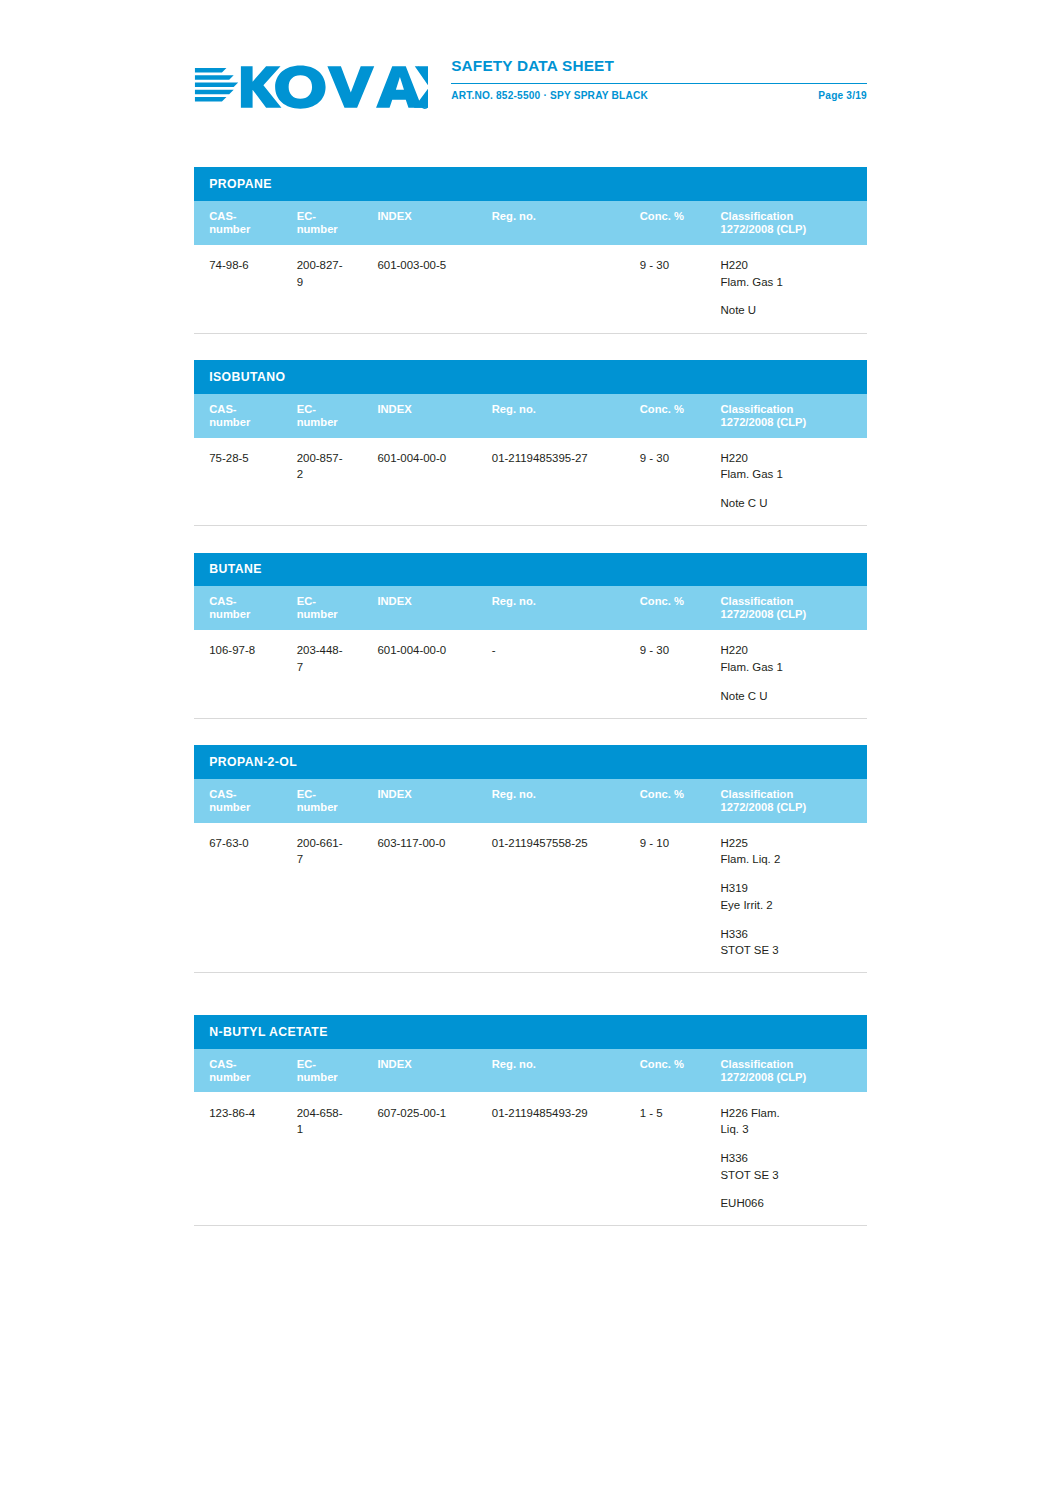R
SAFETY DATA SHEET
ART.NO. 852-5500 · SPY SPRAY BLACK Page 3/19
PROPANE
| CAS- number | EC- number | INDEX | Reg. no. | Conc. % | Classification 1272/2008 (CLP) |
| --- | --- | --- | --- | --- | --- |
| 74-98-6 | 200-827-9 | 601-003-00-5 | | 9 - 30 | H220 Flam. Gas 1 Note U |
ISOBUTANO
| CAS- number | EC- number | INDEX | Reg. no. | Conc. % | Classification 1272/2008 (CLP) |
| --- | --- | --- | --- | --- | --- |
| 75-28-5 | 200-857-2 | 601-004-00-0 | 01-2119485395-27 | 9 - 30 | H220 Flam. Gas 1 Note C U |
BUTANE
| CAS- number | EC- number | INDEX | Reg. no. | Conc. % | Classification 1272/2008 (CLP) |
| --- | --- | --- | --- | --- | --- |
| 106-97-8 | 203-448-7 | 601-004-00-0 | - | 9 - 30 | H220 Flam. Gas 1 Note C U |
PROPAN-2-OL
| CAS- number | EC- number | INDEX | Reg. no. | Conc. % | Classification 1272/2008 (CLP) |
| --- | --- | --- | --- | --- | --- |
| 67-63-0 | 200-661-7 | 603-117-00-0 | 01-2119457558-25 | 9 - 10 | H225 Flam. Liq. 2 H319 Eye Irrit. 2 H336 STOT SE 3 |
N-BUTYL ACETATE
| CAS- number | EC- number | INDEX | Reg. no. | Conc. % | Classification 1272/2008 (CLP) |
| --- | --- | --- | --- | --- | --- |
| 123-86-4 | 204-658-1 | 607-025-00-1 | 01-2119485493-29 | 1 - 5 | H226 Flam. Liq. 3 H336 STOT SE 3 EUH066 |